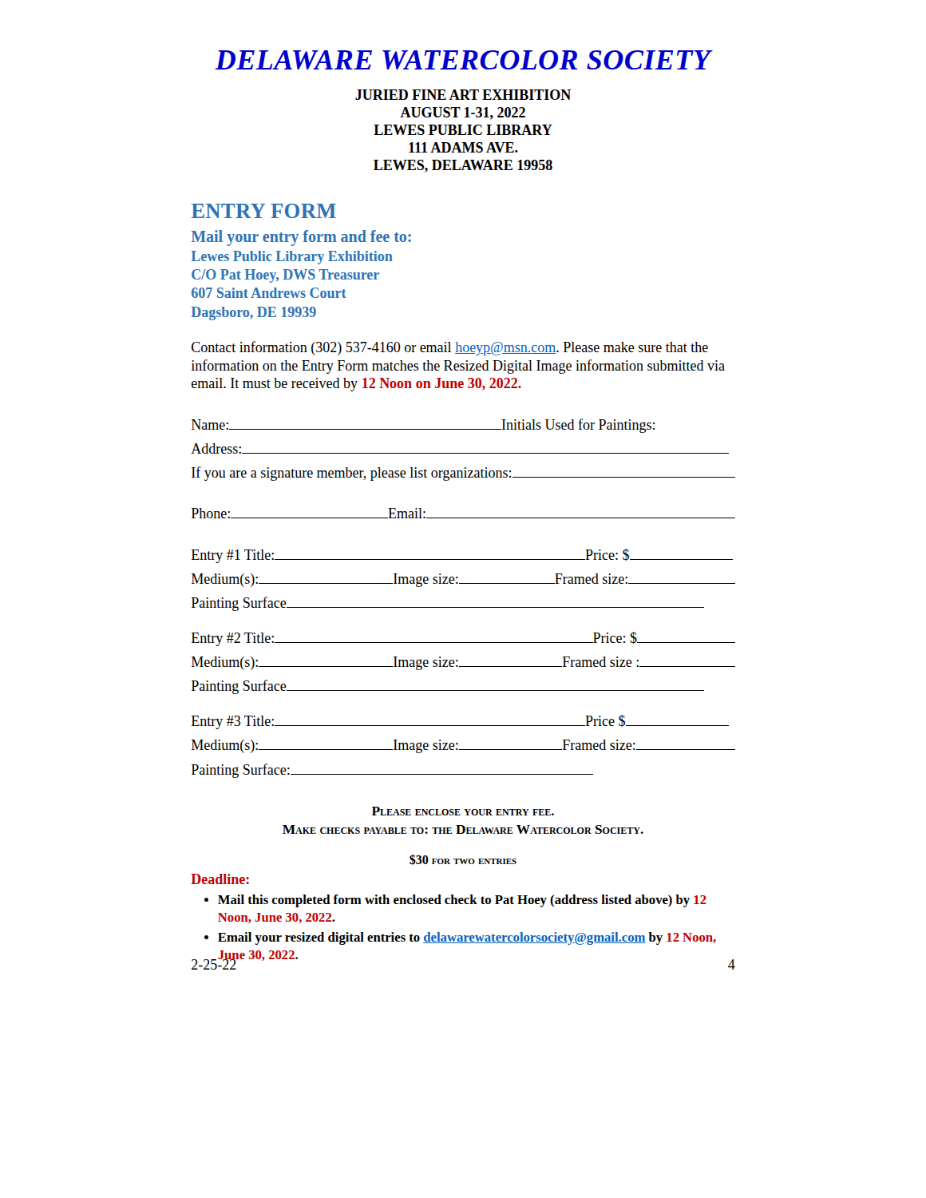DELAWARE WATERCOLOR SOCIETY
JURIED FINE ART EXHIBITION
AUGUST 1-31, 2022
LEWES PUBLIC LIBRARY
111 ADAMS AVE.
LEWES, DELAWARE 19958
ENTRY FORM
Mail your entry form and fee to:
Lewes Public Library Exhibition
C/O Pat Hoey, DWS Treasurer
607 Saint Andrews Court
Dagsboro, DE 19939
Contact information (302) 537-4160 or email hoeyp@msn.com. Please make sure that the information on the Entry Form matches the Resized Digital Image information submitted via email. It must be received by 12 Noon on June 30, 2022.
Name: Initials Used for Paintings:
Address:
If you are a signature member, please list organizations:
Phone: Email:
Entry #1 Title: Price: $
Medium(s): Image size: Framed size:
Painting Surface
Entry #2 Title: Price: $
Medium(s): Image size: Framed size :
Painting Surface
Entry #3 Title: Price $
Medium(s): Image size: Framed size:
Painting Surface:
Please enclose your entry fee.
Make checks payable to: the Delaware Watercolor Society.
$30 for two entries
Deadline:
Mail this completed form with enclosed check to Pat Hoey (address listed above) by 12 Noon, June 30, 2022.
Email your resized digital entries to delawarewatercolorsociety@gmail.com by 12 Noon, June 30, 2022.
2-25-22 4